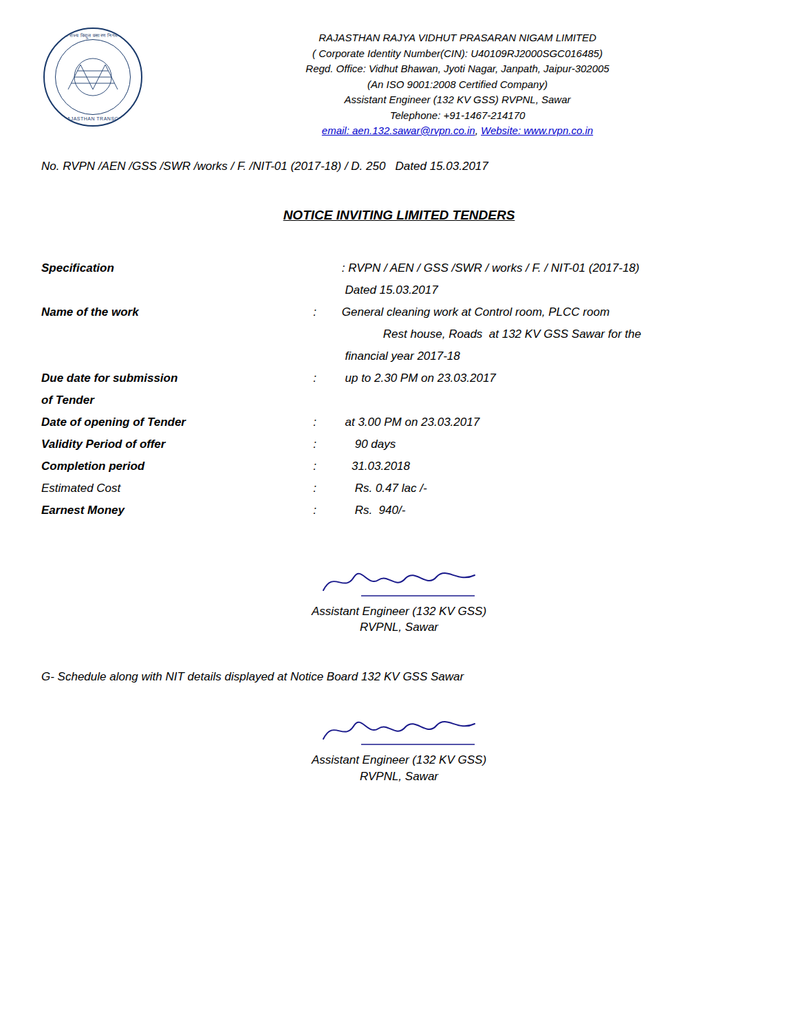राजस्थान राज्य विद्युत प्रसारण निगम लिमिटेड
RAJASTHAN TRANSCO
RAJASTHAN RAJYA VIDHUT PRASARAN NIGAM LIMITED
( Corporate Identity Number(CIN): U40109RJ2000SGC016485)
Regd. Office: Vidhut Bhawan, Jyoti Nagar, Janpath, Jaipur-302005
(An ISO 9001:2008 Certified Company)
Assistant Engineer (132 KV GSS) RVPNL, Sawar
Telephone: +91-1467-214170
email: aen.132.sawar@rvpn.co.in, Website: www.rvpn.co.in
No. RVPN /AEN /GSS /SWR /works / F. /NIT-01 (2017-18) / D. 250 Dated 15.03.2017
NOTICE INVITING LIMITED TENDERS
| Specification | | : RVPN / AEN / GSS /SWR / works / F. / NIT-01 (2017-18) |
| | | Dated 15.03.2017 |
| Name of the work | : | General cleaning work at Control room, PLCC room |
| | | Rest house, Roads at 132 KV GSS Sawar for the |
| | | financial year 2017-18 |
| Due date for submission | : | up to 2.30 PM on 23.03.2017 |
| of Tender | | |
| Date of opening of Tender | : | at 3.00 PM on 23.03.2017 |
| Validity Period of offer | : | 90 days |
| Completion period | : | 31.03.2018 |
| Estimated Cost | : | Rs. 0.47 lac /- |
| Earnest Money | : | Rs. 940/- |
Assistant Engineer (132 KV GSS)
RVPNL, Sawar
G- Schedule along with NIT details displayed at Notice Board 132 KV GSS Sawar
Assistant Engineer (132 KV GSS)
RVPNL, Sawar